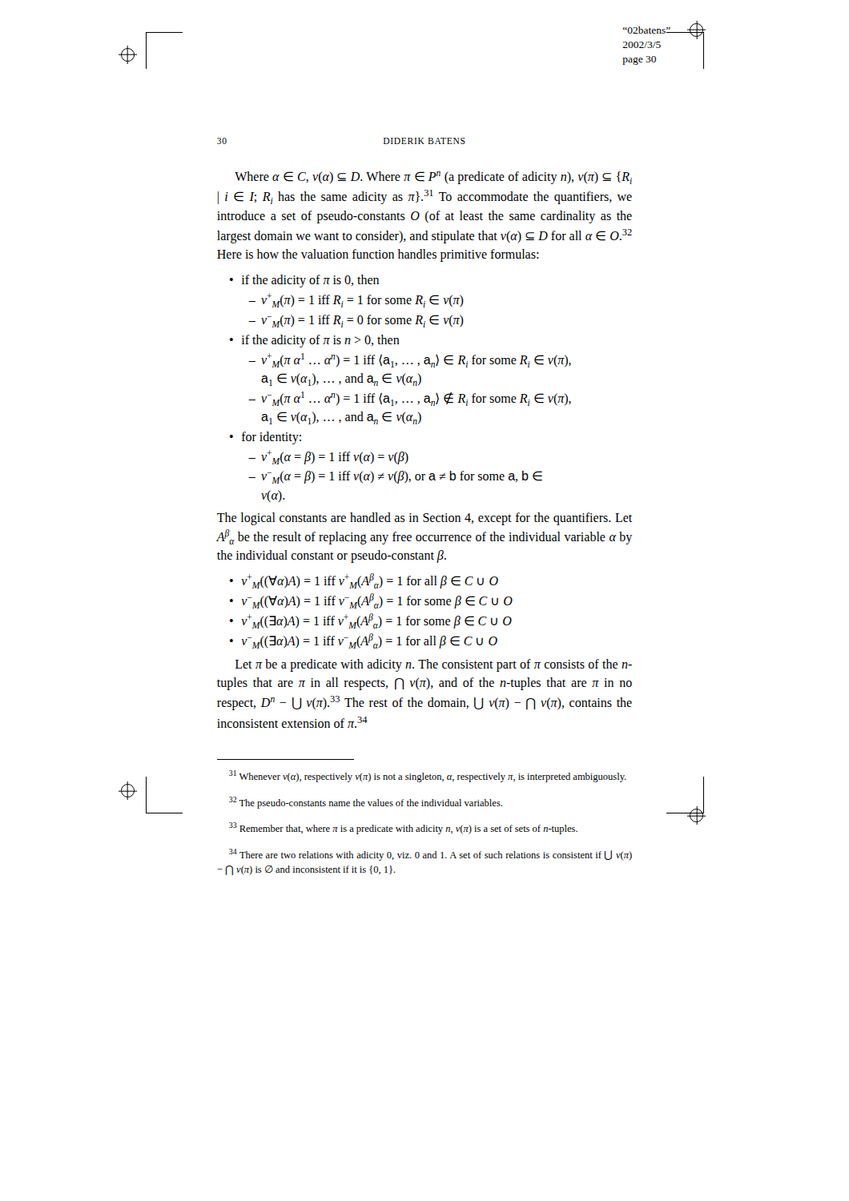“02batens”
2002/3/5
page 30
30 DIDERIK BATENS
Where α ∈ C, v(α) ⊆ D. Where π ∈ Pn (a predicate of adicity n), v(π) ⊆ {Ri | i ∈ I; Ri has the same adicity as π}.31 To accommodate the quantifiers, we introduce a set of pseudo-constants O (of at least the same cardinality as the largest domain we want to consider), and stipulate that v(α) ⊆ D for all α ∈ O.32 Here is how the valuation function handles primitive formulas:
if the adicity of π is 0, then
v+M(π) = 1 iff Ri = 1 for some Ri ∈ v(π)
v−M(π) = 1 iff Ri = 0 for some Ri ∈ v(π)
if the adicity of π is n > 0, then
v+M(π α1 … αn) = 1 iff ⟨a1, … , an⟩ ∈ Ri for some Ri ∈ v(π), a1 ∈ v(α1), … , and an ∈ v(αn)
v−M(π α1 … αn) = 1 iff ⟨a1, … , an⟩ ∉ Ri for some Ri ∈ v(π), a1 ∈ v(α1), … , and an ∈ v(αn)
for identity:
v+M(α = β) = 1 iff v(α) = v(β)
v−M(α = β) = 1 iff v(α) ≠ v(β), or a ≠ b for some a, b ∈ v(α).
The logical constants are handled as in Section 4, except for the quantifiers. Let Aβα be the result of replacing any free occurrence of the individual variable α by the individual constant or pseudo-constant β.
v+M((∀α)A) = 1 iff v+M(Aβα) = 1 for all β ∈ C ∪ O
v−M((∀α)A) = 1 iff v−M(Aβα) = 1 for some β ∈ C ∪ O
v+M((∃α)A) = 1 iff v+M(Aβα) = 1 for some β ∈ C ∪ O
v−M((∃α)A) = 1 iff v−M(Aβα) = 1 for all β ∈ C ∪ O
Let π be a predicate with adicity n. The consistent part of π consists of the n-tuples that are π in all respects, ⋂ v(π), and of the n-tuples that are π in no respect, Dn − ⋃ v(π).33 The rest of the domain, ⋃ v(π) − ⋂ v(π), contains the inconsistent extension of π.34
31 Whenever v(α), respectively v(π) is not a singleton, α, respectively π, is interpreted ambiguously.
32 The pseudo-constants name the values of the individual variables.
33 Remember that, where π is a predicate with adicity n, v(π) is a set of sets of n-tuples.
34 There are two relations with adicity 0, viz. 0 and 1. A set of such relations is consistent if ⋃ v(π) − ⋂ v(π) is ∅ and inconsistent if it is {0, 1}.